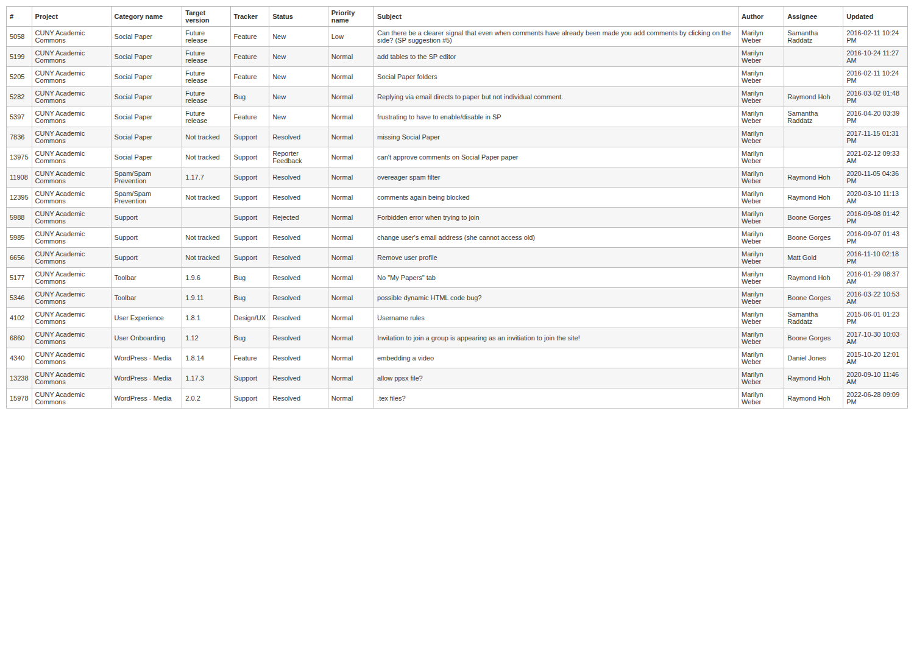| # | Project | Category name | Target version | Tracker | Status | Priority name | Subject | Author | Assignee | Updated |
| --- | --- | --- | --- | --- | --- | --- | --- | --- | --- | --- |
| 5058 | CUNY Academic Commons | Social Paper | Future release | Feature | New | Low | Can there be a clearer signal that even when comments have already been made you add comments by clicking on the side? (SP suggestion #5) | Marilyn Weber | Samantha Raddatz | 2016-02-11 10:24 PM |
| 5199 | CUNY Academic Commons | Social Paper | Future release | Feature | New | Normal | add tables to the SP editor | Marilyn Weber | | 2016-10-24 11:27 AM |
| 5205 | CUNY Academic Commons | Social Paper | Future release | Feature | New | Normal | Social Paper folders | Marilyn Weber | | 2016-02-11 10:24 PM |
| 5282 | CUNY Academic Commons | Social Paper | Future release | Bug | New | Normal | Replying via email directs to paper but not individual comment. | Marilyn Weber | Raymond Hoh | 2016-03-02 01:48 PM |
| 5397 | CUNY Academic Commons | Social Paper | Future release | Feature | New | Normal | frustrating to have to enable/disable in SP | Marilyn Weber | Samantha Raddatz | 2016-04-20 03:39 PM |
| 7836 | CUNY Academic Commons | Social Paper | Not tracked | Support | Resolved | Normal | missing Social Paper | Marilyn Weber | | 2017-11-15 01:31 PM |
| 13975 | CUNY Academic Commons | Social Paper | Not tracked | Support | Reporter Feedback | Normal | can't approve comments on Social Paper paper | Marilyn Weber | | 2021-02-12 09:33 AM |
| 11908 | CUNY Academic Commons | Spam/Spam Prevention | 1.17.7 | Support | Resolved | Normal | overeager spam filter | Marilyn Weber | Raymond Hoh | 2020-11-05 04:36 PM |
| 12395 | CUNY Academic Commons | Spam/Spam Prevention | Not tracked | Support | Resolved | Normal | comments again being blocked | Marilyn Weber | Raymond Hoh | 2020-03-10 11:13 AM |
| 5988 | CUNY Academic Commons | Support | | Support | Rejected | Normal | Forbidden error when trying to join | Marilyn Weber | Boone Gorges | 2016-09-08 01:42 PM |
| 5985 | CUNY Academic Commons | Support | Not tracked | Support | Resolved | Normal | change user's email address (she cannot access old) | Marilyn Weber | Boone Gorges | 2016-09-07 01:43 PM |
| 6656 | CUNY Academic Commons | Support | Not tracked | Support | Resolved | Normal | Remove user profile | Marilyn Weber | Matt Gold | 2016-11-10 02:18 PM |
| 5177 | CUNY Academic Commons | Toolbar | 1.9.6 | Bug | Resolved | Normal | No "My Papers" tab | Marilyn Weber | Raymond Hoh | 2016-01-29 08:37 AM |
| 5346 | CUNY Academic Commons | Toolbar | 1.9.11 | Bug | Resolved | Normal | possible dynamic HTML code bug? | Marilyn Weber | Boone Gorges | 2016-03-22 10:53 AM |
| 4102 | CUNY Academic Commons | User Experience | 1.8.1 | Design/UX | Resolved | Normal | Username rules | Marilyn Weber | Samantha Raddatz | 2015-06-01 01:23 PM |
| 6860 | CUNY Academic Commons | User Onboarding | 1.12 | Bug | Resolved | Normal | Invitation to join a group is appearing as an invitiation to join the site! | Marilyn Weber | Boone Gorges | 2017-10-30 10:03 AM |
| 4340 | CUNY Academic Commons | WordPress - Media | 1.8.14 | Feature | Resolved | Normal | embedding a video | Marilyn Weber | Daniel Jones | 2015-10-20 12:01 AM |
| 13238 | CUNY Academic Commons | WordPress - Media | 1.17.3 | Support | Resolved | Normal | allow ppsx file? | Marilyn Weber | Raymond Hoh | 2020-09-10 11:46 AM |
| 15978 | CUNY Academic Commons | WordPress - Media | 2.0.2 | Support | Resolved | Normal | .tex files? | Marilyn Weber | Raymond Hoh | 2022-06-28 09:09 PM |